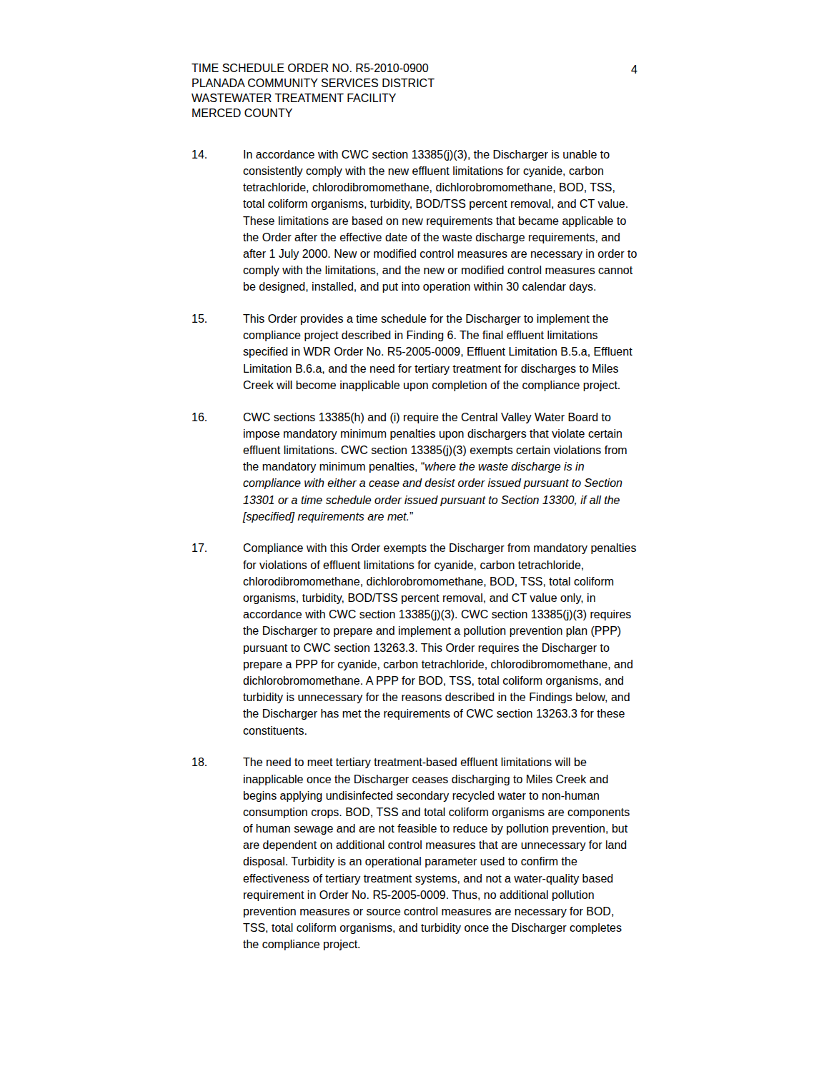4
TIME SCHEDULE ORDER NO. R5-2010-0900
PLANADA COMMUNITY SERVICES DISTRICT
WASTEWATER TREATMENT FACILITY
MERCED COUNTY
14.
In accordance with CWC section 13385(j)(3), the Discharger is unable to consistently comply with the new effluent limitations for cyanide, carbon tetrachloride, chlorodibromomethane, dichlorobromomethane, BOD, TSS, total coliform organisms, turbidity, BOD/TSS percent removal, and CT value. These limitations are based on new requirements that became applicable to the Order after the effective date of the waste discharge requirements, and after 1 July 2000. New or modified control measures are necessary in order to comply with the limitations, and the new or modified control measures cannot be designed, installed, and put into operation within 30 calendar days.
15.
This Order provides a time schedule for the Discharger to implement the compliance project described in Finding 6. The final effluent limitations specified in WDR Order No. R5-2005-0009, Effluent Limitation B.5.a, Effluent Limitation B.6.a, and the need for tertiary treatment for discharges to Miles Creek will become inapplicable upon completion of the compliance project.
16.
CWC sections 13385(h) and (i) require the Central Valley Water Board to impose mandatory minimum penalties upon dischargers that violate certain effluent limitations. CWC section 13385(j)(3) exempts certain violations from the mandatory minimum penalties, “where the waste discharge is in compliance with either a cease and desist order issued pursuant to Section 13301 or a time schedule order issued pursuant to Section 13300, if all the [specified] requirements are met.”
17.
Compliance with this Order exempts the Discharger from mandatory penalties for violations of effluent limitations for cyanide, carbon tetrachloride, chlorodibromomethane, dichlorobromomethane, BOD, TSS, total coliform organisms, turbidity, BOD/TSS percent removal, and CT value only, in accordance with CWC section 13385(j)(3). CWC section 13385(j)(3) requires the Discharger to prepare and implement a pollution prevention plan (PPP) pursuant to CWC section 13263.3. This Order requires the Discharger to prepare a PPP for cyanide, carbon tetrachloride, chlorodibromomethane, and dichlorobromomethane. A PPP for BOD, TSS, total coliform organisms, and turbidity is unnecessary for the reasons described in the Findings below, and the Discharger has met the requirements of CWC section 13263.3 for these constituents.
18.
The need to meet tertiary treatment-based effluent limitations will be inapplicable once the Discharger ceases discharging to Miles Creek and begins applying undisinfected secondary recycled water to non-human consumption crops. BOD, TSS and total coliform organisms are components of human sewage and are not feasible to reduce by pollution prevention, but are dependent on additional control measures that are unnecessary for land disposal. Turbidity is an operational parameter used to confirm the effectiveness of tertiary treatment systems, and not a water-quality based requirement in Order No. R5-2005-0009. Thus, no additional pollution prevention measures or source control measures are necessary for BOD, TSS, total coliform organisms, and turbidity once the Discharger completes the compliance project.